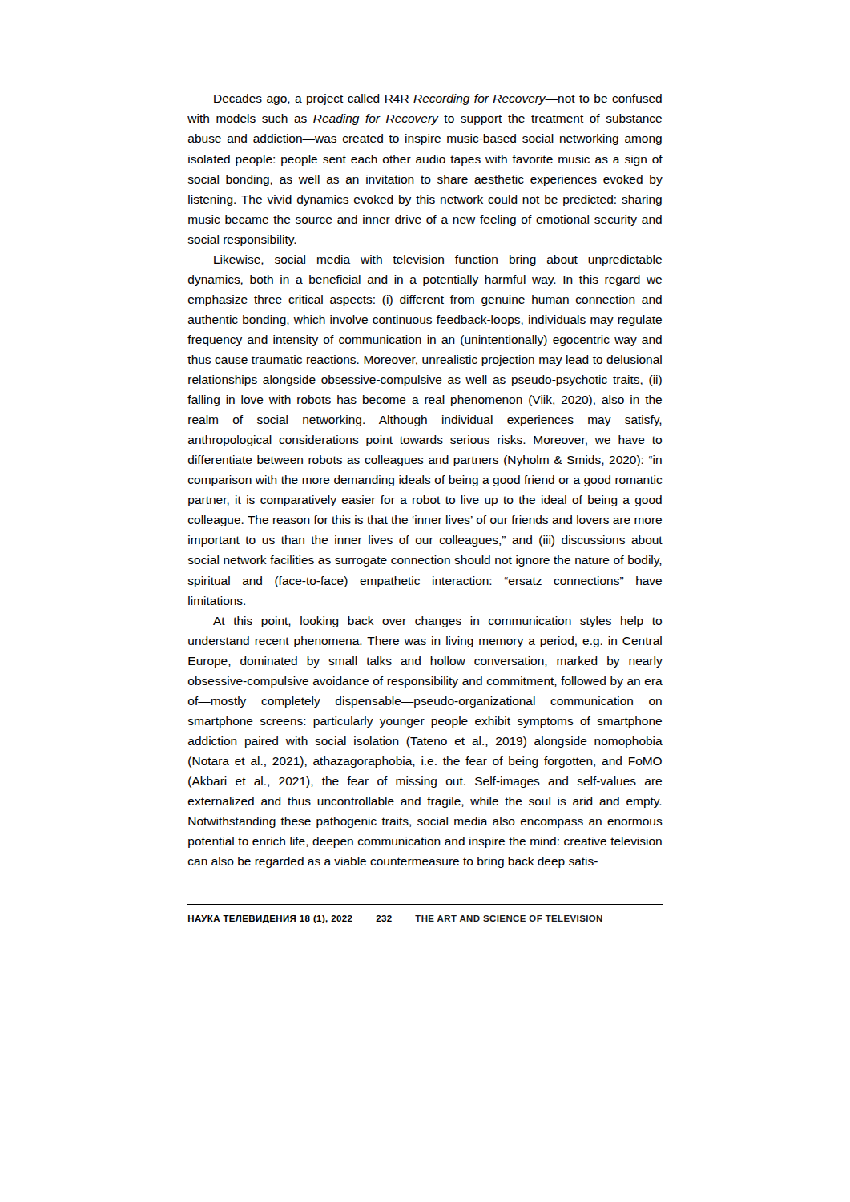Decades ago, a project called R4R Recording for Recovery—not to be confused with models such as Reading for Recovery to support the treatment of substance abuse and addiction—was created to inspire music-based social networking among isolated people: people sent each other audio tapes with favorite music as a sign of social bonding, as well as an invitation to share aesthetic experiences evoked by listening. The vivid dynamics evoked by this network could not be predicted: sharing music became the source and inner drive of a new feeling of emotional security and social responsibility.
Likewise, social media with television function bring about unpredictable dynamics, both in a beneficial and in a potentially harmful way. In this regard we emphasize three critical aspects: (i) different from genuine human connection and authentic bonding, which involve continuous feedback-loops, individuals may regulate frequency and intensity of communication in an (unintentionally) egocentric way and thus cause traumatic reactions. Moreover, unrealistic projection may lead to delusional relationships alongside obsessive-compulsive as well as pseudo-psychotic traits, (ii) falling in love with robots has become a real phenomenon (Viik, 2020), also in the realm of social networking. Although individual experiences may satisfy, anthropological considerations point towards serious risks. Moreover, we have to differentiate between robots as colleagues and partners (Nyholm & Smids, 2020): “in comparison with the more demanding ideals of being a good friend or a good romantic partner, it is comparatively easier for a robot to live up to the ideal of being a good colleague. The reason for this is that the ‘inner lives’ of our friends and lovers are more important to us than the inner lives of our colleagues,” and (iii) discussions about social network facilities as surrogate connection should not ignore the nature of bodily, spiritual and (face-to-face) empathetic interaction: “ersatz connections” have limitations.
At this point, looking back over changes in communication styles help to understand recent phenomena. There was in living memory a period, e.g. in Central Europe, dominated by small talks and hollow conversation, marked by nearly obsessive-compulsive avoidance of responsibility and commitment, followed by an era of—mostly completely dispensable—pseudo-organizational communication on smartphone screens: particularly younger people exhibit symptoms of smartphone addiction paired with social isolation (Tateno et al., 2019) alongside nomophobia (Notara et al., 2021), athazagoraphobia, i.e. the fear of being forgotten, and FoMO (Akbari et al., 2021), the fear of missing out. Self-images and self-values are externalized and thus uncontrollable and fragile, while the soul is arid and empty. Notwithstanding these pathogenic traits, social media also encompass an enormous potential to enrich life, deepen communication and inspire the mind: creative television can also be regarded as a viable countermeasure to bring back deep satis-
НАУКА ТЕЛЕВИДЕНИЯ 18 (1), 2022 232 THE ART AND SCIENCE OF TELEVISION